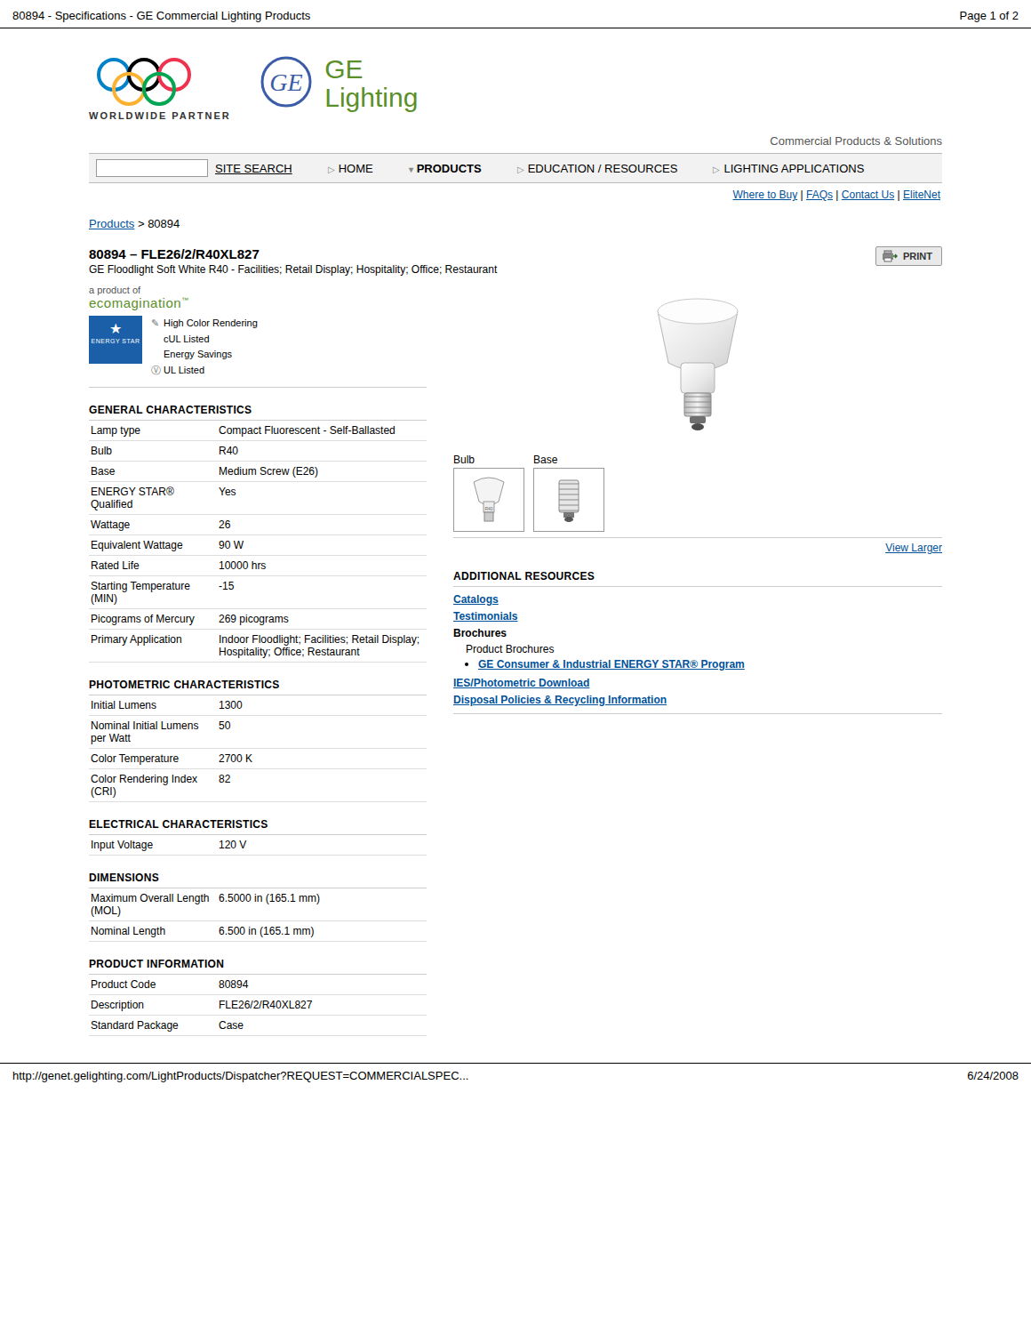80894 - Specifications - GE Commercial Lighting Products
Page 1 of 2
WORLDWIDE PARTNER
GE
GE
Lighting
Commercial Products & Solutions
SITE SEARCH ▷HOME ▾PRODUCTS ▷EDUCATION / RESOURCES ▷LIGHTING APPLICATIONS
Where to Buy | FAQs | Contact Us | EliteNet
Products > 80894
80894 – FLE26/2/R40XL827
GE Floodlight Soft White R40 - Facilities; Retail Display; Hospitality; Office; Restaurant
PRINT
a product of
ecomagination™
★
ENERGY STAR
✎High Color Rendering
cUL Listed
Energy Savings
ⓋUL Listed
GENERAL CHARACTERISTICS
| Lamp type | Compact Fluorescent - Self-Ballasted |
| Bulb | R40 |
| Base | Medium Screw (E26) |
| ENERGY STAR® Qualified | Yes |
| Wattage | 26 |
| Equivalent Wattage | 90 W |
| Rated Life | 10000 hrs |
| Starting Temperature (MIN) | -15 |
| Picograms of Mercury | 269 picograms |
| Primary Application | Indoor Floodlight; Facilities; Retail Display; Hospitality; Office; Restaurant |
PHOTOMETRIC CHARACTERISTICS
| Initial Lumens | 1300 |
| Nominal Initial Lumens per Watt | 50 |
| Color Temperature | 2700 K |
| Color Rendering Index (CRI) | 82 |
ELECTRICAL CHARACTERISTICS
| Input Voltage | 120 V |
DIMENSIONS
| Maximum Overall Length (MOL) | 6.5000 in (165.1 mm) |
| Nominal Length | 6.500 in (165.1 mm) |
PRODUCT INFORMATION
| Product Code | 80894 |
| Description | FLE26/2/R40XL827 |
| Standard Package | Case |
Bulb
R40
Base
View Larger
ADDITIONAL RESOURCES
Catalogs
Testimonials
Brochures
Product Brochures
GE Consumer & Industrial ENERGY STAR® Program
IES/Photometric Download
Disposal Policies & Recycling Information
http://genet.gelighting.com/LightProducts/Dispatcher?REQUEST=COMMERCIALSPEC...
6/24/2008